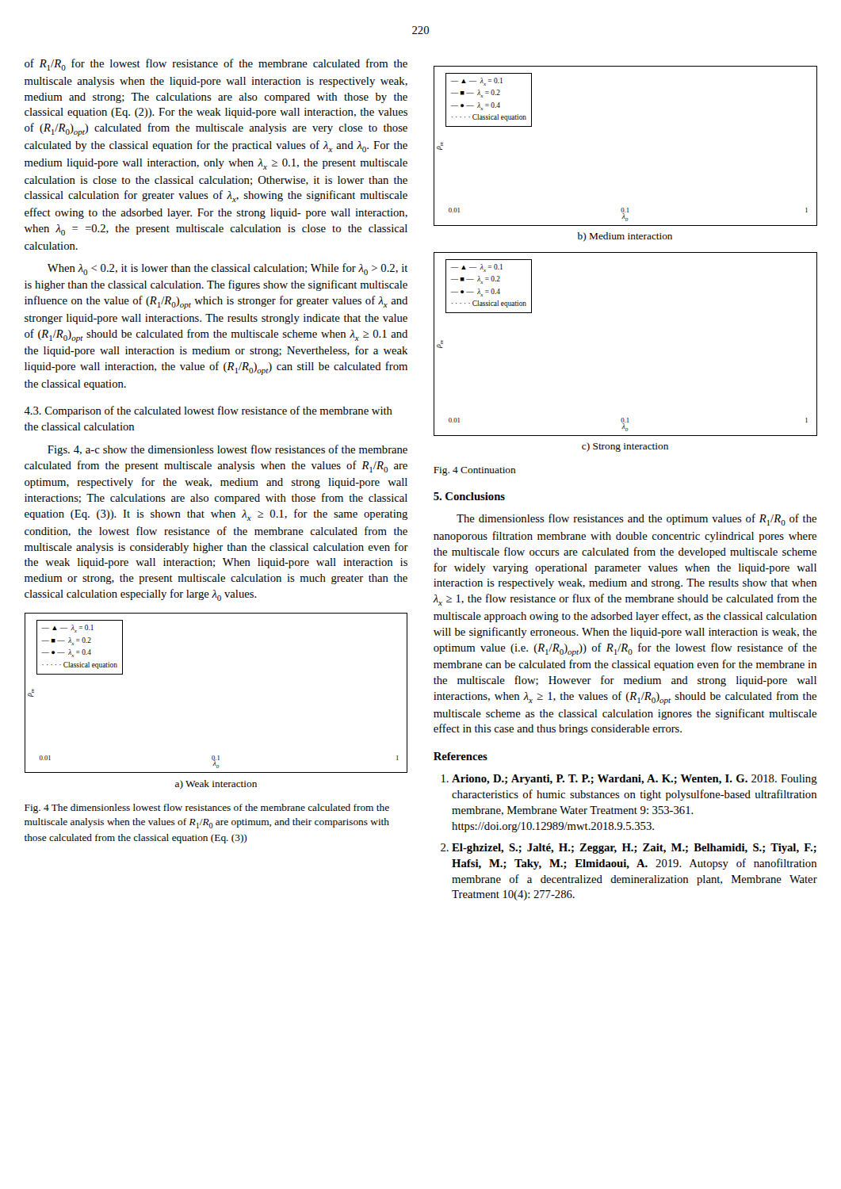220
of R1/R0 for the lowest flow resistance of the membrane calculated from the multiscale analysis when the liquid-pore wall interaction is respectively weak, medium and strong; The calculations are also compared with those by the classical equation (Eq. (2)). For the weak liquid-pore wall interaction, the values of (R1/R0)opt) calculated from the multiscale analysis are very close to those calculated by the classical equation for the practical values of λx and λ0. For the medium liquid-pore wall interaction, only when λx ≥ 0.1, the present multiscale calculation is close to the classical calculation; Otherwise, it is lower than the classical calculation for greater values of λx, showing the significant multiscale effect owing to the adsorbed layer. For the strong liquid- pore wall interaction, when λ0 = =0.2, the present multiscale calculation is close to the classical calculation.
When λ0 < 0.2, it is lower than the classical calculation; While for λ0 > 0.2, it is higher than the classical calculation. The figures show the significant multiscale influence on the value of (R1/R0)opt which is stronger for greater values of λx and stronger liquid-pore wall interactions. The results strongly indicate that the value of (R1/R0)opt should be calculated from the multiscale scheme when λx ≥ 0.1 and the liquid-pore wall interaction is medium or strong; Nevertheless, for a weak liquid-pore wall interaction, the value of (R1/R0)opt) can still be calculated from the classical equation.
4.3. Comparison of the calculated lowest flow resistance of the membrane with the classical calculation
Figs. 4, a-c show the dimensionless lowest flow resistances of the membrane calculated from the present multiscale analysis when the values of R1/R0 are optimum, respectively for the weak, medium and strong liquid-pore wall interactions; The calculations are also compared with those from the classical equation (Eq. (3)). It is shown that when λx ≥ 0.1, for the same operating condition, the lowest flow resistance of the membrane calculated from the multiscale analysis is considerably higher than the classical calculation even for the weak liquid-pore wall interaction; When liquid-pore wall interaction is medium or strong, the present multiscale calculation is much greater than the classical calculation especially for large λ0 values.
— ▲ — λx = 0.1 — ■ — λx = 0.2 — ● — λx = 0.4 · · · · · Classical equation
ρm
0.01
0.1
1
λ0
a) Weak interaction
Fig. 4 The dimensionless lowest flow resistances of the membrane calculated from the multiscale analysis when the values of R1/R0 are optimum, and their comparisons with those calculated from the classical equation (Eq. (3))
— ▲ — λx = 0.1 — ■ — λx = 0.2 — ● — λx = 0.4 · · · · · Classical equation
ρm
0.01
0.1
1
λ0
b) Medium interaction
— ▲ — λx = 0.1 — ■ — λx = 0.2 — ● — λx = 0.4 · · · · · Classical equation
ρm
0.01
0.1
1
λ0
c) Strong interaction
Fig. 4 Continuation
5. Conclusions
The dimensionless flow resistances and the optimum values of R1/R0 of the nanoporous filtration membrane with double concentric cylindrical pores where the multiscale flow occurs are calculated from the developed multiscale scheme for widely varying operational parameter values when the liquid-pore wall interaction is respectively weak, medium and strong. The results show that when λx ≥ 1, the flow resistance or flux of the membrane should be calculated from the multiscale approach owing to the adsorbed layer effect, as the classical calculation will be significantly erroneous. When the liquid-pore wall interaction is weak, the optimum value (i.e. (R1/R0)opt)) of R1/R0 for the lowest flow resistance of the membrane can be calculated from the classical equation even for the membrane in the multiscale flow; However for medium and strong liquid-pore wall interactions, when λx ≥ 1, the values of (R1/R0)opt should be calculated from the multiscale scheme as the classical calculation ignores the significant multiscale effect in this case and thus brings considerable errors.
References
Ariono, D.; Aryanti, P. T. P.; Wardani, A. K.; Wenten, I. G. 2018. Fouling characteristics of humic substances on tight polysulfone-based ultrafiltration membrane, Membrane Water Treatment 9: 353-361.
https://doi.org/10.12989/mwt.2018.9.5.353.
El-ghzizel, S.; Jalté, H.; Zeggar, H.; Zait, M.; Belhamidi, S.; Tiyal, F.; Hafsi, M.; Taky, M.; Elmidaoui, A. 2019. Autopsy of nanofiltration membrane of a decentralized demineralization plant, Membrane Water Treatment 10(4): 277-286.